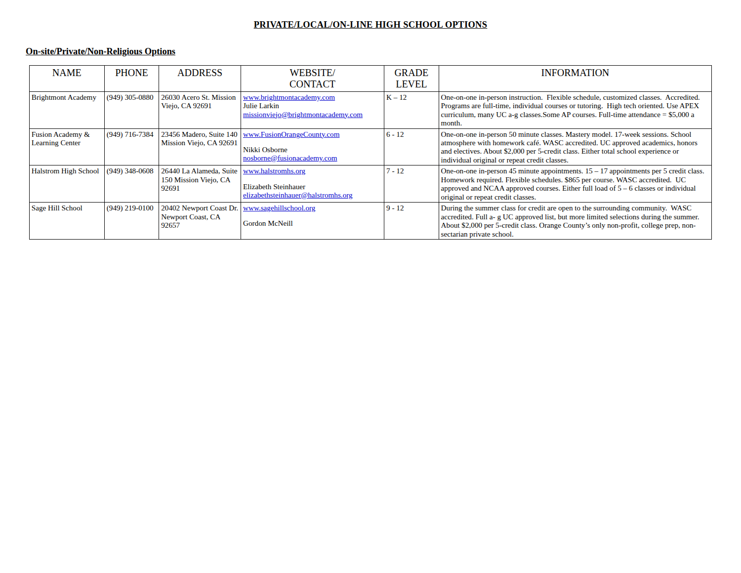PRIVATE/LOCAL/ON-LINE HIGH SCHOOL OPTIONS
On-site/Private/Non-Religious Options
| NAME | PHONE | ADDRESS | WEBSITE/ CONTACT | GRADE LEVEL | INFORMATION |
| --- | --- | --- | --- | --- | --- |
| Brightmont Academy | (949) 305-0880 | 26030 Acero St. Mission Viejo, CA 92691 | www.brightmontacademy.com Julie Larkin missionviejo@brightmontacademy.com | K – 12 | One-on-one in-person instruction. Flexible schedule, customized classes. Accredited. Programs are full-time, individual courses or tutoring. High tech oriented. Use APEX curriculum, many UC a-g classes.Some AP courses. Full-time attendance = $5,000 a month. |
| Fusion Academy & Learning Center | (949) 716-7384 | 23456 Madero, Suite 140 Mission Viejo, CA 92691 | www.FusionOrangeCounty.com Nikki Osborne nosborne@fusionacademy.com | 6 - 12 | One-on-one in-person 50 minute classes. Mastery model. 17-week sessions. School atmosphere with homework café. WASC accredited. UC approved academics, honors and electives. About $2,000 per 5-credit class. Either total school experience or individual original or repeat credit classes. |
| Halstrom High School | (949) 348-0608 | 26440 La Alameda, Suite 150 Mission Viejo, CA 92691 | www.halstromhs.org Elizabeth Steinhauer elizabethsteinhauer@halstromhs.org | 7 - 12 | One-on-one in-person 45 minute appointments. 15 – 17 appointments per 5 credit class. Homework required. Flexible schedules. $865 per course. WASC accredited. UC approved and NCAA approved courses. Either full load of 5 – 6 classes or individual original or repeat credit classes. |
| Sage Hill School | (949) 219-0100 | 20402 Newport Coast Dr. Newport Coast, CA 92657 | www.sagehillschool.org Gordon McNeill | 9 - 12 | During the summer class for credit are open to the surrounding community. WASC accredited. Full a- g UC approved list, but more limited selections during the summer. About $2,000 per 5-credit class. Orange County’s only non-profit, college prep, non-sectarian private school. |